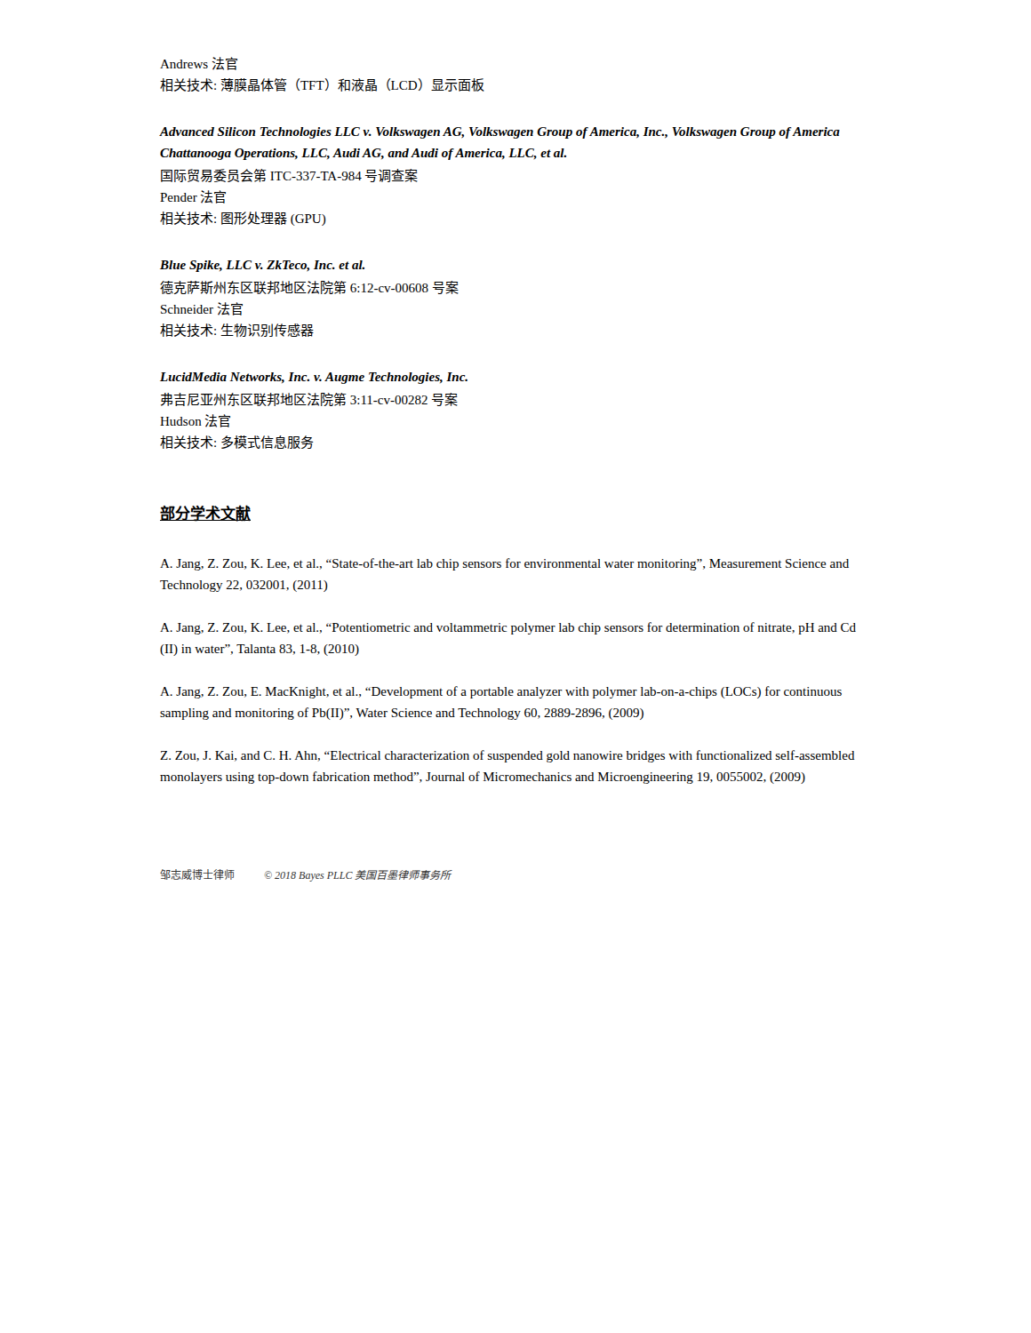Andrews 法官
相关技术: 薄膜晶体管（TFT）和液晶（LCD）显示面板
Advanced Silicon Technologies LLC v. Volkswagen AG, Volkswagen Group of America, Inc., Volkswagen Group of America Chattanooga Operations, LLC, Audi AG, and Audi of America, LLC, et al.
国际贸易委员会第 ITC-337-TA-984 号调查案
Pender 法官
相关技术: 图形处理器 (GPU)
Blue Spike, LLC v. ZkTeco, Inc. et al.
德克萨斯州东区联邦地区法院第 6:12-cv-00608 号案
Schneider 法官
相关技术: 生物识别传感器
LucidMedia Networks, Inc. v. Augme Technologies, Inc.
弗吉尼亚州东区联邦地区法院第 3:11-cv-00282 号案
Hudson 法官
相关技术: 多模式信息服务
部分学术文献
A. Jang, Z. Zou, K. Lee, et al., “State-of-the-art lab chip sensors for environmental water monitoring”, Measurement Science and Technology 22, 032001, (2011)
A. Jang, Z. Zou, K. Lee, et al., “Potentiometric and voltammetric polymer lab chip sensors for determination of nitrate, pH and Cd (II) in water”, Talanta 83, 1-8, (2010)
A. Jang, Z. Zou, E. MacKnight, et al., “Development of a portable analyzer with polymer lab-on-a-chips (LOCs) for continuous sampling and monitoring of Pb(II)”, Water Science and Technology 60, 2889-2896, (2009)
Z. Zou, J. Kai, and C. H. Ahn, “Electrical characterization of suspended gold nanowire bridges with functionalized self-assembled monolayers using top-down fabrication method”, Journal of Micromechanics and Microengineering 19, 0055002, (2009)
邹志威博士律师 © 2018 Bayes PLLC 美国百墨律师事务所